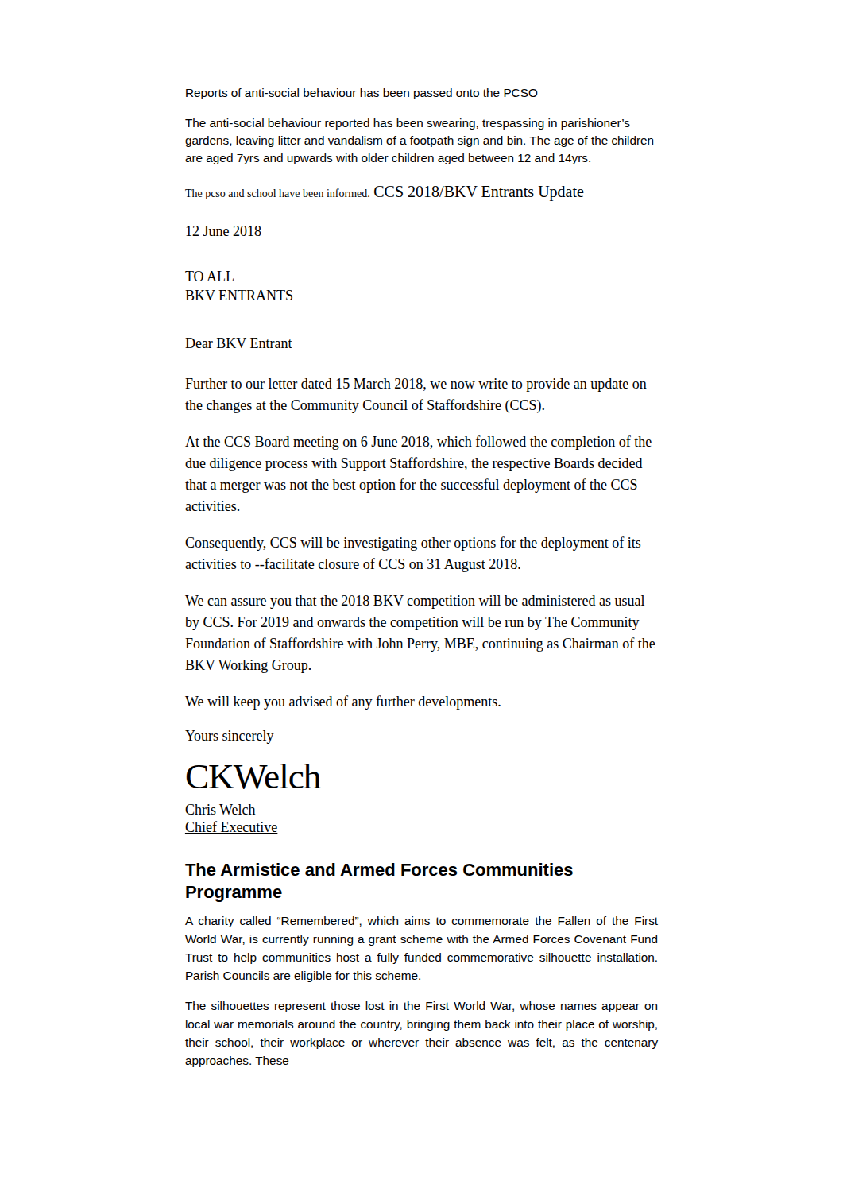Reports of anti-social behaviour has been passed onto the PCSO
The anti-social behaviour reported has been swearing, trespassing in parishioner’s gardens, leaving litter and vandalism of a footpath sign and bin. The age of the children are aged 7yrs and upwards with older children aged between 12 and 14yrs.
The pcso and school have been informed. CCS 2018/BKV Entrants Update
12 June 2018
TO ALL
BKV ENTRANTS
Dear BKV Entrant
Further to our letter dated 15 March 2018, we now write to provide an update on the changes at the Community Council of Staffordshire (CCS).
At the CCS Board meeting on 6 June 2018, which followed the completion of the due diligence process with Support Staffordshire, the respective Boards decided that a merger was not the best option for the successful deployment of the CCS activities.
Consequently, CCS will be investigating other options for the deployment of its activities to --facilitate closure of CCS on 31 August 2018.
We can assure you that the 2018 BKV competition will be administered as usual by CCS. For 2019 and onwards the competition will be run by The Community Foundation of Staffordshire with John Perry, MBE, continuing as Chairman of the BKV Working Group.
We will keep you advised of any further developments.
Yours sincerely
CKWelch
Chris Welch
Chief Executive
The Armistice and Armed Forces Communities Programme
A charity called “Remembered”, which aims to commemorate the Fallen of the First World War, is currently running a grant scheme with the Armed Forces Covenant Fund Trust to help communities host a fully funded commemorative silhouette installation. Parish Councils are eligible for this scheme.
The silhouettes represent those lost in the First World War, whose names appear on local war memorials around the country, bringing them back into their place of worship, their school, their workplace or wherever their absence was felt, as the centenary approaches. These